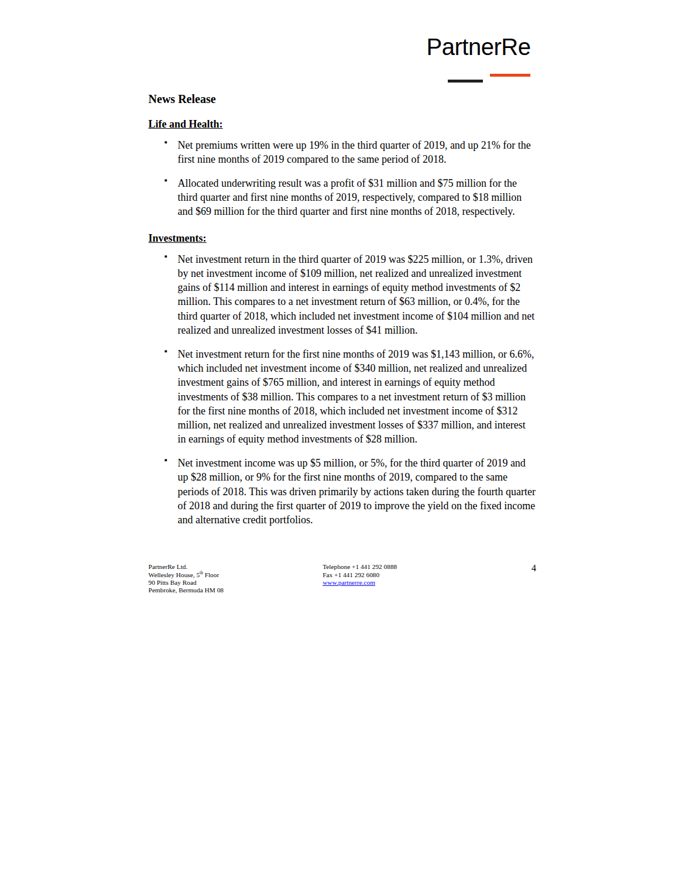PartnerRe
News Release
Life and Health:
Net premiums written were up 19% in the third quarter of 2019, and up 21% for the first nine months of 2019 compared to the same period of 2018.
Allocated underwriting result was a profit of $31 million and $75 million for the third quarter and first nine months of 2019, respectively, compared to $18 million and $69 million for the third quarter and first nine months of 2018, respectively.
Investments:
Net investment return in the third quarter of 2019 was $225 million, or 1.3%, driven by net investment income of $109 million, net realized and unrealized investment gains of $114 million and interest in earnings of equity method investments of $2 million. This compares to a net investment return of $63 million, or 0.4%, for the third quarter of 2018, which included net investment income of $104 million and net realized and unrealized investment losses of $41 million.
Net investment return for the first nine months of 2019 was $1,143 million, or 6.6%, which included net investment income of $340 million, net realized and unrealized investment gains of $765 million, and interest in earnings of equity method investments of $38 million. This compares to a net investment return of $3 million for the first nine months of 2018, which included net investment income of $312 million, net realized and unrealized investment losses of $337 million, and interest in earnings of equity method investments of $28 million.
Net investment income was up $5 million, or 5%, for the third quarter of 2019 and up $28 million, or 9% for the first nine months of 2019, compared to the same periods of 2018. This was driven primarily by actions taken during the fourth quarter of 2018 and during the first quarter of 2019 to improve the yield on the fixed income and alternative credit portfolios.
| PartnerRe Ltd. Wellesley House, 5 th Floor 90 Pitts Bay Road Pembroke, Bermuda HM 08 | Telephone +1 441 292 0888 Fax +1 441 292 6080 www.partnerre.com | 4 |